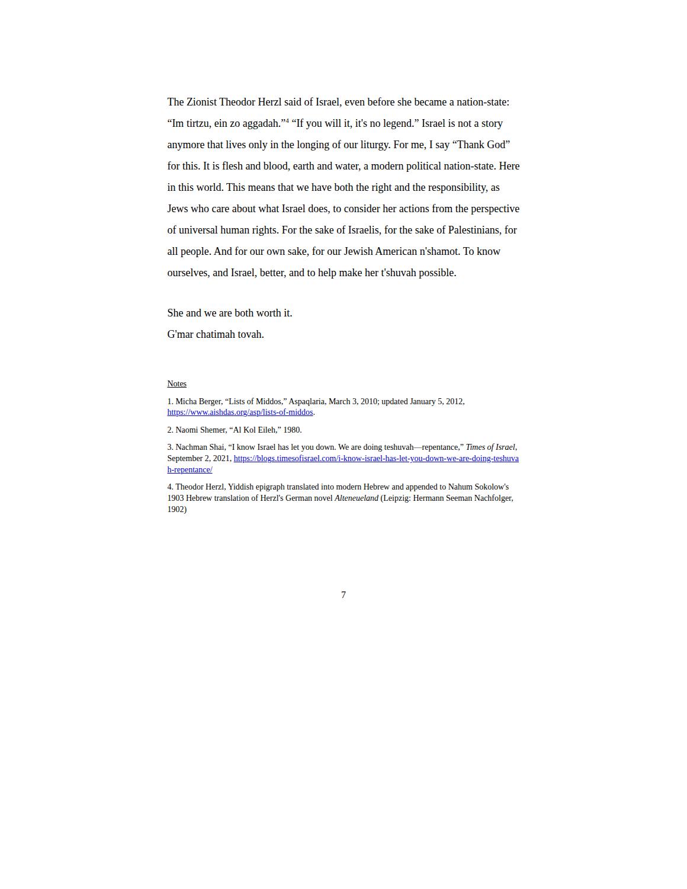The Zionist Theodor Herzl said of Israel, even before she became a nation-state: “Im tirtzu, ein zo aggadah.”4 “If you will it, it's no legend.” Israel is not a story anymore that lives only in the longing of our liturgy. For me, I say “Thank God” for this. It is flesh and blood, earth and water, a modern political nation-state. Here in this world. This means that we have both the right and the responsibility, as Jews who care about what Israel does, to consider her actions from the perspective of universal human rights. For the sake of Israelis, for the sake of Palestinians, for all people. And for our own sake, for our Jewish American n'shamot. To know ourselves, and Israel, better, and to help make her t'shuvah possible.
She and we are both worth it.
G'mar chatimah tovah.
Notes
1. Micha Berger, “Lists of Middos,” Aspaqlaria, March 3, 2010; updated January 5, 2012,
https://www.aishdas.org/asp/lists-of-middos.
2. Naomi Shemer, “Al Kol Eileh,” 1980.
3. Nachman Shai, “I know Israel has let you down. We are doing teshuvah—repentance,” Times of Israel, September 2, 2021, https://blogs.timesofisrael.com/i-know-israel-has-let-you-down-we-are-doing-teshuvah-repentance/
4. Theodor Herzl, Yiddish epigraph translated into modern Hebrew and appended to Nahum Sokolow's 1903 Hebrew translation of Herzl's German novel Alteneueland (Leipzig: Hermann Seeman Nachfolger, 1902)
7